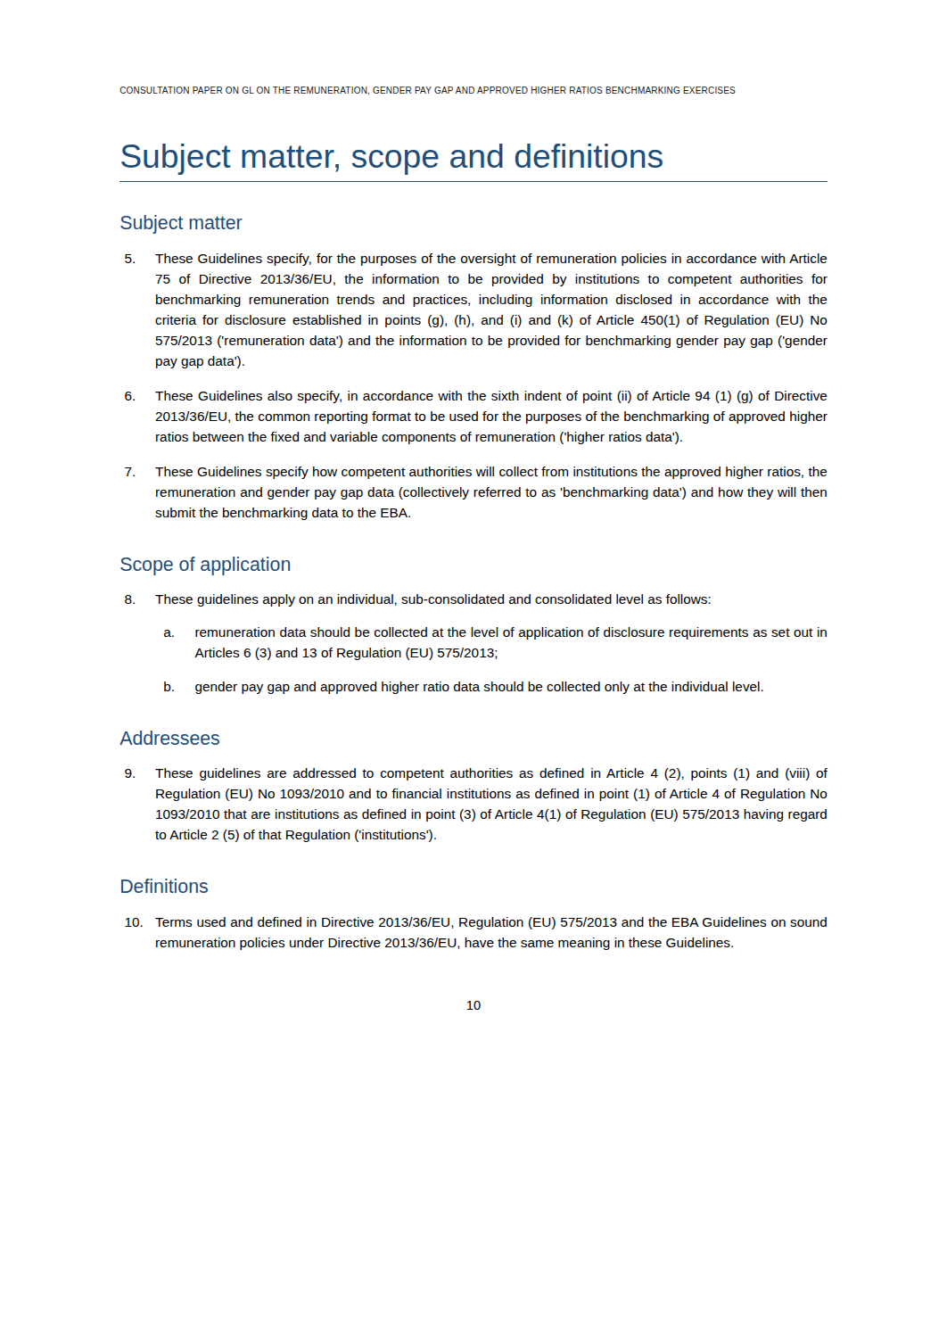Consultation paper on GL on the remuneration, gender pay gap and approved higher ratios benchmarking exercises
Subject matter, scope and definitions
Subject matter
These Guidelines specify, for the purposes of the oversight of remuneration policies in accordance with Article 75 of Directive 2013/36/EU, the information to be provided by institutions to competent authorities for benchmarking remuneration trends and practices, including information disclosed in accordance with the criteria for disclosure established in points (g), (h), and (i) and (k) of Article 450(1) of Regulation (EU) No 575/2013 ('remuneration data') and the information to be provided for benchmarking gender pay gap ('gender pay gap data').
These Guidelines also specify, in accordance with the sixth indent of point (ii) of Article 94 (1) (g) of Directive 2013/36/EU, the common reporting format to be used for the purposes of the benchmarking of approved higher ratios between the fixed and variable components of remuneration ('higher ratios data').
These Guidelines specify how competent authorities will collect from institutions the approved higher ratios, the remuneration and gender pay gap data (collectively referred to as 'benchmarking data') and how they will then submit the benchmarking data to the EBA.
Scope of application
These guidelines apply on an individual, sub-consolidated and consolidated level as follows:
remuneration data should be collected at the level of application of disclosure requirements as set out in Articles 6 (3) and 13 of Regulation (EU) 575/2013;
gender pay gap and approved higher ratio data should be collected only at the individual level.
Addressees
These guidelines are addressed to competent authorities as defined in Article 4 (2), points (1) and (viii) of Regulation (EU) No 1093/2010 and to financial institutions as defined in point (1) of Article 4 of Regulation No 1093/2010 that are institutions as defined in point (3) of Article 4(1) of Regulation (EU) 575/2013 having regard to Article 2 (5) of that Regulation ('institutions').
Definitions
Terms used and defined in Directive 2013/36/EU, Regulation (EU) 575/2013 and the EBA Guidelines on sound remuneration policies under Directive 2013/36/EU, have the same meaning in these Guidelines.
10